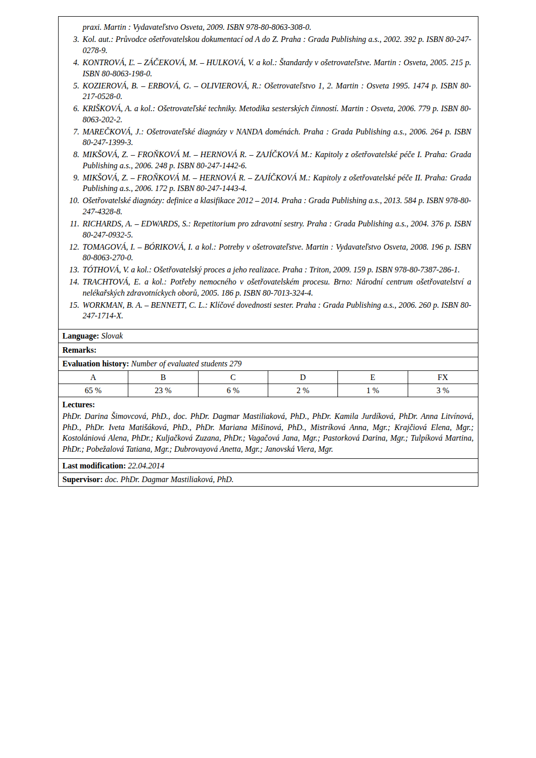praxi. Martin : Vydavateľstvo Osveta, 2009. ISBN 978-80-8063-308-0.
Kol. aut.: Průvodce ošetřovatelskou dokumentací od A do Z. Praha : Grada Publishing a.s., 2002. 392 p. ISBN 80-247-0278-9.
KONTROVÁ, Ľ. – ZÁČEKOVÁ, M. – HULKOVÁ, V. a kol.: Štandardy v ošetrovateľstve. Martin : Osveta, 2005. 215 p. ISBN 80-8063-198-0.
KOZIEROVÁ, B. – ERBOVÁ, G. – OLIVIEROVÁ, R.: Ošetrovateľstvo 1, 2. Martin : Osveta 1995. 1474 p. ISBN 80-217-0528-0.
KRIŠKOVÁ, A. a kol.: Ošetrovateľské techniky. Metodika sesterských činností. Martin : Osveta, 2006. 779 p. ISBN 80-8063-202-2.
MAREČKOVÁ, J.: Ošetrovateľské diagnózy v NANDA doménách. Praha : Grada Publishing a.s., 2006. 264 p. ISBN 80-247-1399-3.
MIKŠOVÁ, Z. – FROŇKOVÁ M. – HERNOVÁ R. – ZAJÍČKOVÁ M.: Kapitoly z ošetřovatelské péče I. Praha: Grada Publishing a.s., 2006. 248 p. ISBN 80-247-1442-6.
MIKŠOVÁ, Z. – FROŇKOVÁ M. – HERNOVÁ R. – ZAJÍČKOVÁ M.: Kapitoly z ošetřovatelské péče II. Praha: Grada Publishing a.s., 2006. 172 p. ISBN 80-247-1443-4.
Ošetřovatelské diagnózy: definice a klasifikace 2012 – 2014. Praha : Grada Publishing a.s., 2013. 584 p. ISBN 978-80-247-4328-8.
RICHARDS, A. – EDWARDS, S.: Repetitorium pro zdravotní sestry. Praha : Grada Publishing a.s., 2004. 376 p. ISBN 80-247-0932-5.
TOMAGOVÁ, I. – BÓRIKOVÁ, I. a kol.: Potreby v ošetrovateľstve. Martin : Vydavateľstvo Osveta, 2008. 196 p. ISBN 80-8063-270-0.
TÓTHOVÁ, V. a kol.: Ošetřovatelský proces a jeho realizace. Praha : Triton, 2009. 159 p. ISBN 978-80-7387-286-1.
TRACHTOVÁ, E. a kol.: Potřeby nemocného v ošetřovatelském procesu. Brno: Národní centrum ošetřovatelství a nelékařských zdravotníckych oborů, 2005. 186 p. ISBN 80-7013-324-4.
WORKMAN, B. A. – BENNETT, C. L.: Klíčové dovednosti sester. Praha : Grada Publishing a.s., 2006. 260 p. ISBN 80-247-1714-X.
Language: Slovak
Remarks:
Evaluation history: Number of evaluated students 279
| A | B | C | D | E | FX |
| 65 % | 23 % | 6 % | 2 % | 1 % | 3 % |
Lectures:
PhDr. Darina Šimovcová, PhD., doc. PhDr. Dagmar Mastiliaková, PhD., PhDr. Kamila Jurdíková, PhDr. Anna Litvínová, PhD., PhDr. Iveta Matišáková, PhD., PhDr. Mariana Mišinová, PhD., Mistríková Anna, Mgr.; Krajčiová Elena, Mgr.; Kostolániová Alena, PhDr.; Kuljačková Zuzana, PhDr.; Vagačová Jana, Mgr.; Pastorková Darina, Mgr.; Tulpíková Martina, PhDr.; Pobežalová Tatiana, Mgr.; Dubrovayová Anetta, Mgr.; Janovská Viera, Mgr.
Last modification: 22.04.2014
Supervisor: doc. PhDr. Dagmar Mastiliaková, PhD.